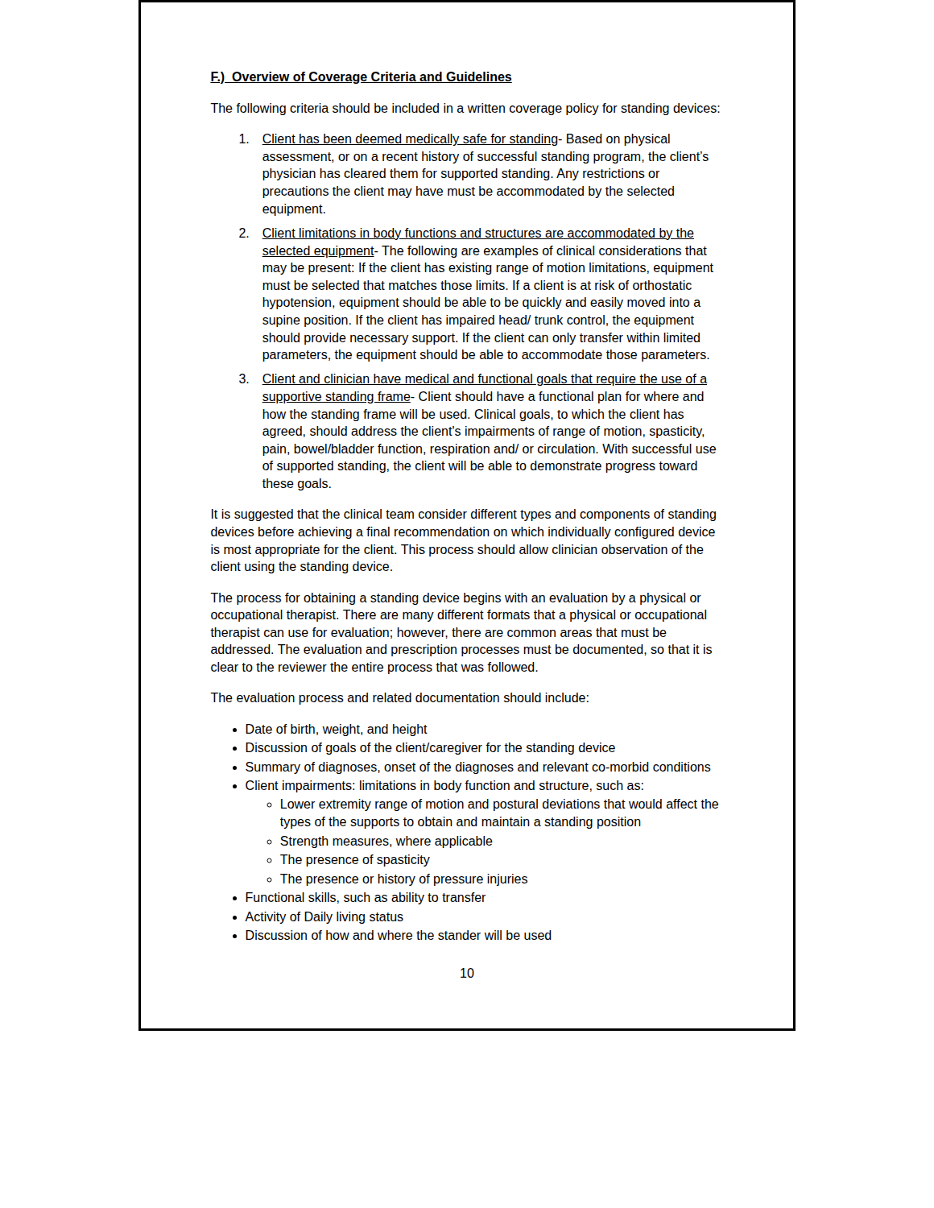F.) Overview of Coverage Criteria and Guidelines
The following criteria should be included in a written coverage policy for standing devices:
Client has been deemed medically safe for standing- Based on physical assessment, or on a recent history of successful standing program, the client’s physician has cleared them for supported standing. Any restrictions or precautions the client may have must be accommodated by the selected equipment.
Client limitations in body functions and structures are accommodated by the selected equipment- The following are examples of clinical considerations that may be present: If the client has existing range of motion limitations, equipment must be selected that matches those limits. If a client is at risk of orthostatic hypotension, equipment should be able to be quickly and easily moved into a supine position. If the client has impaired head/ trunk control, the equipment should provide necessary support. If the client can only transfer within limited parameters, the equipment should be able to accommodate those parameters.
Client and clinician have medical and functional goals that require the use of a supportive standing frame- Client should have a functional plan for where and how the standing frame will be used. Clinical goals, to which the client has agreed, should address the client's impairments of range of motion, spasticity, pain, bowel/bladder function, respiration and/ or circulation. With successful use of supported standing, the client will be able to demonstrate progress toward these goals.
It is suggested that the clinical team consider different types and components of standing devices before achieving a final recommendation on which individually configured device is most appropriate for the client. This process should allow clinician observation of the client using the standing device.
The process for obtaining a standing device begins with an evaluation by a physical or occupational therapist. There are many different formats that a physical or occupational therapist can use for evaluation; however, there are common areas that must be addressed. The evaluation and prescription processes must be documented, so that it is clear to the reviewer the entire process that was followed.
The evaluation process and related documentation should include:
Date of birth, weight, and height
Discussion of goals of the client/caregiver for the standing device
Summary of diagnoses, onset of the diagnoses and relevant co-morbid conditions
Client impairments: limitations in body function and structure, such as:
Lower extremity range of motion and postural deviations that would affect the types of the supports to obtain and maintain a standing position
Strength measures, where applicable
The presence of spasticity
The presence or history of pressure injuries
Functional skills, such as ability to transfer
Activity of Daily living status
Discussion of how and where the stander will be used
10